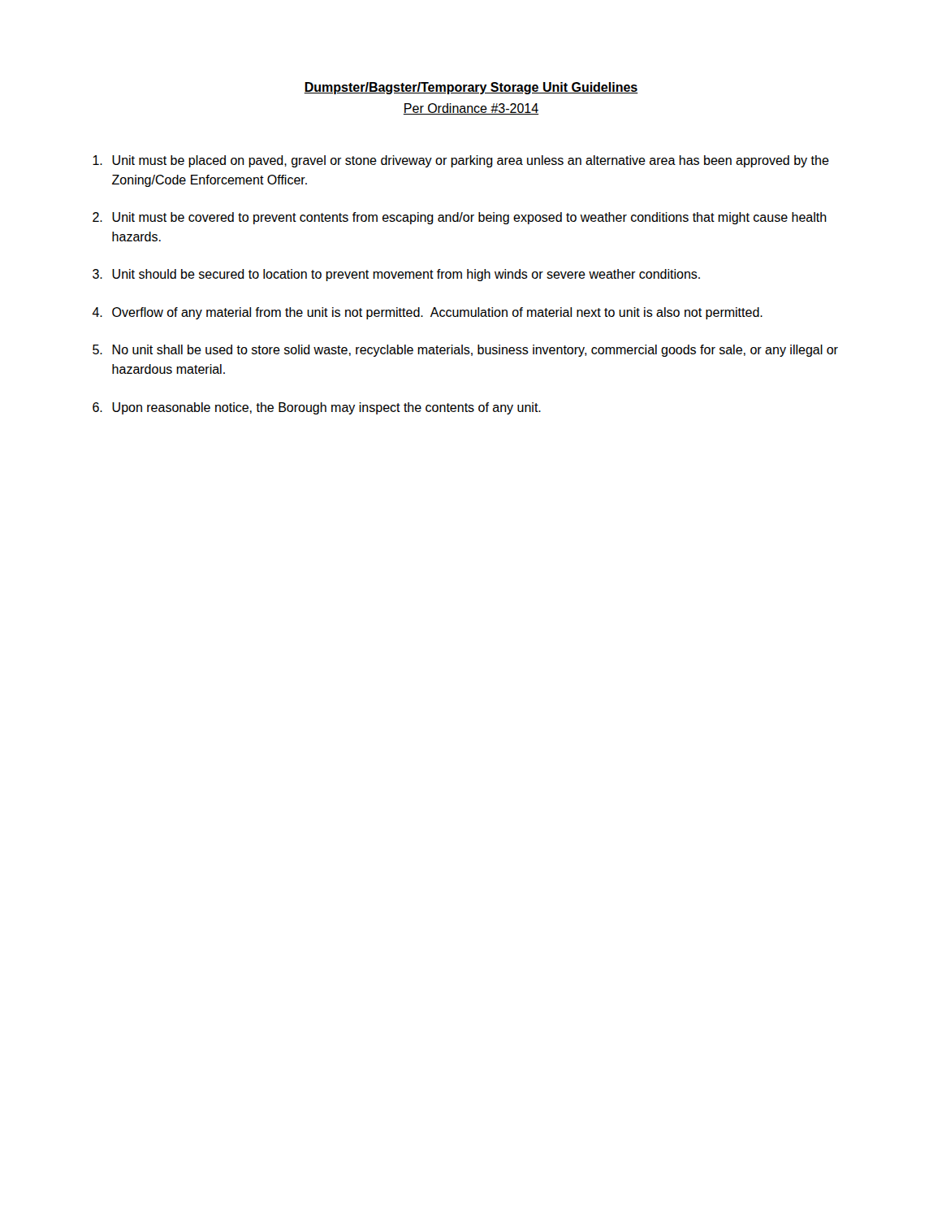Dumpster/Bagster/Temporary Storage Unit Guidelines
Per Ordinance #3-2014
Unit must be placed on paved, gravel or stone driveway or parking area unless an alternative area has been approved by the Zoning/Code Enforcement Officer.
Unit must be covered to prevent contents from escaping and/or being exposed to weather conditions that might cause health hazards.
Unit should be secured to location to prevent movement from high winds or severe weather conditions.
Overflow of any material from the unit is not permitted. Accumulation of material next to unit is also not permitted.
No unit shall be used to store solid waste, recyclable materials, business inventory, commercial goods for sale, or any illegal or hazardous material.
Upon reasonable notice, the Borough may inspect the contents of any unit.